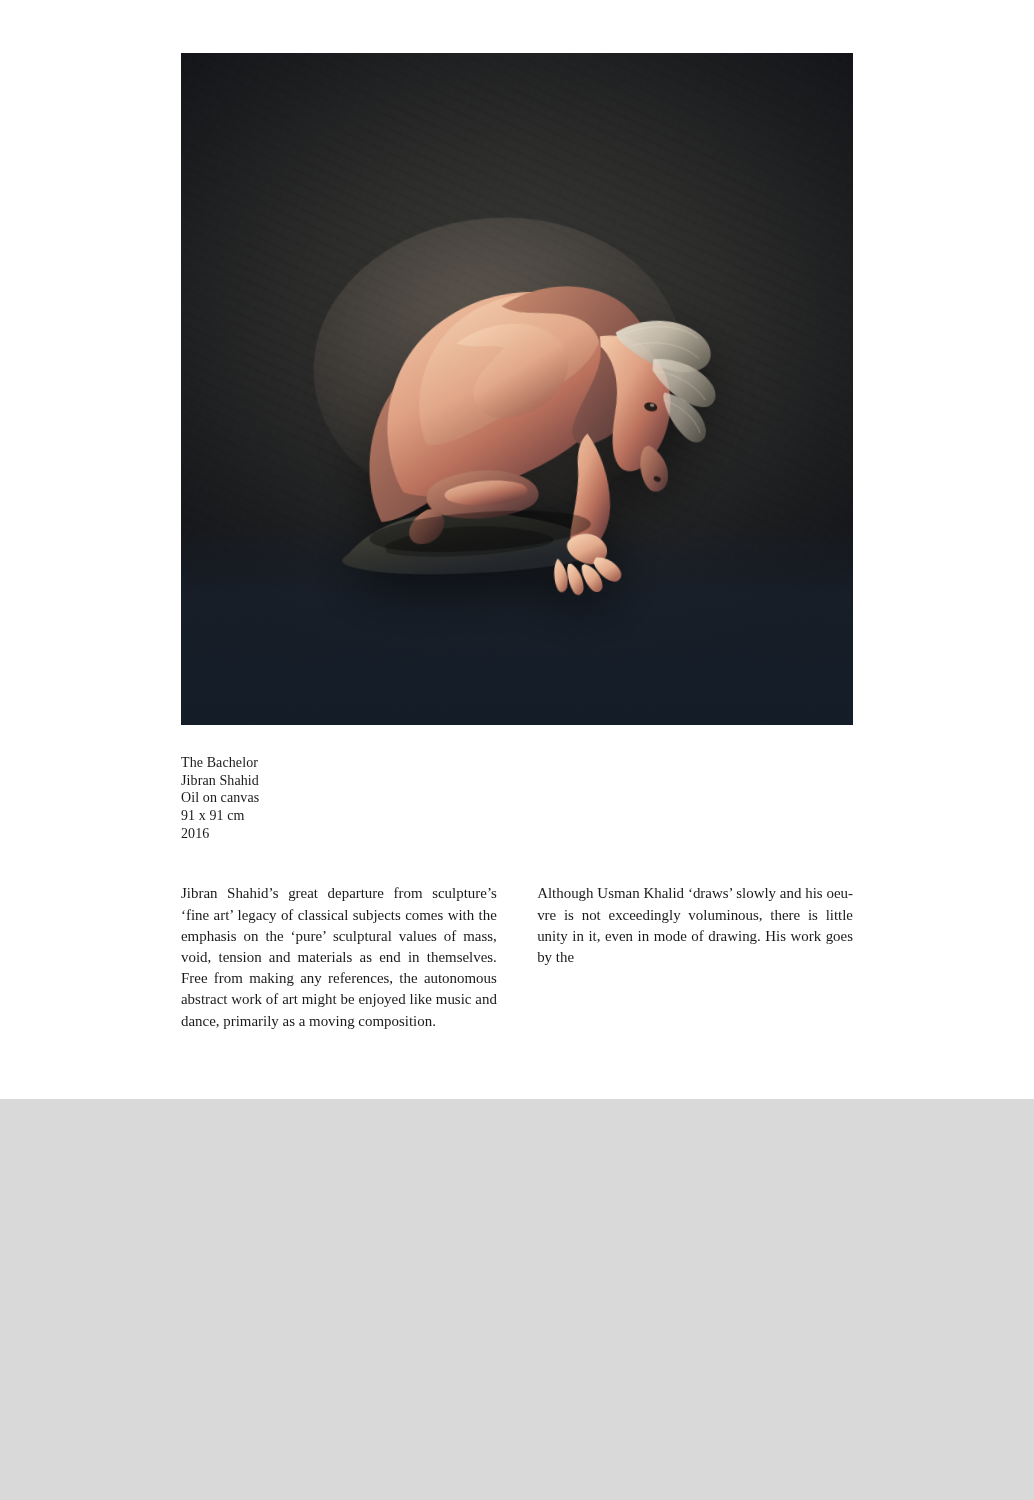The Bachelor
Jibran Shahid
Oil on canvas
91 x 91 cm
2016
Jibran Shahid’s great departure from sculpture’s ‘fine art’ legacy of classical subjects comes with the emphasis on the ‘pure’ sculptural values of mass, void, tension and materials as end in themselves. Free from making any references, the autonomous abstract work of art might be enjoyed like music and dance, primarily as a moving composition.
Although Usman Khalid ‘draws’ slowly and his oeuvre is not exceedingly voluminous, there is little unity in it, even in mode of drawing. His work goes by the